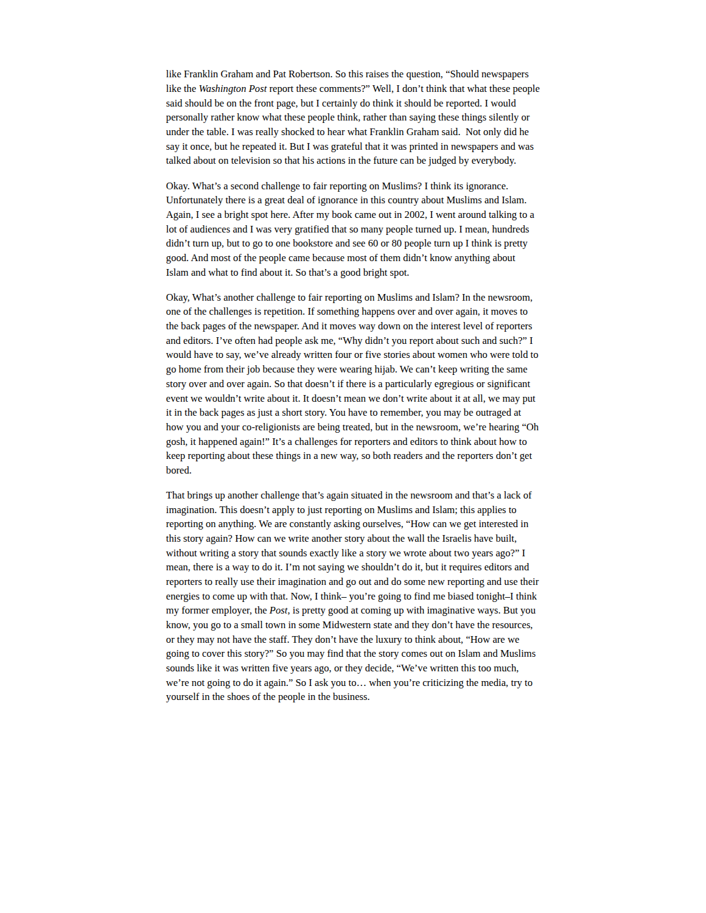like Franklin Graham and Pat Robertson. So this raises the question, “Should newspapers like the Washington Post report these comments?” Well, I don’t think that what these people said should be on the front page, but I certainly do think it should be reported. I would personally rather know what these people think, rather than saying these things silently or under the table. I was really shocked to hear what Franklin Graham said. Not only did he say it once, but he repeated it. But I was grateful that it was printed in newspapers and was talked about on television so that his actions in the future can be judged by everybody.
Okay. What’s a second challenge to fair reporting on Muslims? I think its ignorance. Unfortunately there is a great deal of ignorance in this country about Muslims and Islam. Again, I see a bright spot here. After my book came out in 2002, I went around talking to a lot of audiences and I was very gratified that so many people turned up. I mean, hundreds didn’t turn up, but to go to one bookstore and see 60 or 80 people turn up I think is pretty good. And most of the people came because most of them didn’t know anything about Islam and what to find about it. So that’s a good bright spot.
Okay, What’s another challenge to fair reporting on Muslims and Islam? In the newsroom, one of the challenges is repetition. If something happens over and over again, it moves to the back pages of the newspaper. And it moves way down on the interest level of reporters and editors. I’ve often had people ask me, “Why didn’t you report about such and such?” I would have to say, we’ve already written four or five stories about women who were told to go home from their job because they were wearing hijab. We can’t keep writing the same story over and over again. So that doesn’t if there is a particularly egregious or significant event we wouldn’t write about it. It doesn’t mean we don’t write about it at all, we may put it in the back pages as just a short story. You have to remember, you may be outraged at how you and your co-religionists are being treated, but in the newsroom, we’re hearing “Oh gosh, it happened again!” It’s a challenges for reporters and editors to think about how to keep reporting about these things in a new way, so both readers and the reporters don’t get bored.
That brings up another challenge that’s again situated in the newsroom and that’s a lack of imagination. This doesn’t apply to just reporting on Muslims and Islam; this applies to reporting on anything. We are constantly asking ourselves, “How can we get interested in this story again? How can we write another story about the wall the Israelis have built, without writing a story that sounds exactly like a story we wrote about two years ago?” I mean, there is a way to do it. I’m not saying we shouldn’t do it, but it requires editors and reporters to really use their imagination and go out and do some new reporting and use their energies to come up with that. Now, I think– you’re going to find me biased tonight–I think my former employer, the Post, is pretty good at coming up with imaginative ways. But you know, you go to a small town in some Midwestern state and they don’t have the resources, or they may not have the staff. They don’t have the luxury to think about, “How are we going to cover this story?” So you may find that the story comes out on Islam and Muslims sounds like it was written five years ago, or they decide, “We’ve written this too much, we’re not going to do it again.” So I ask you to… when you’re criticizing the media, try to yourself in the shoes of the people in the business.